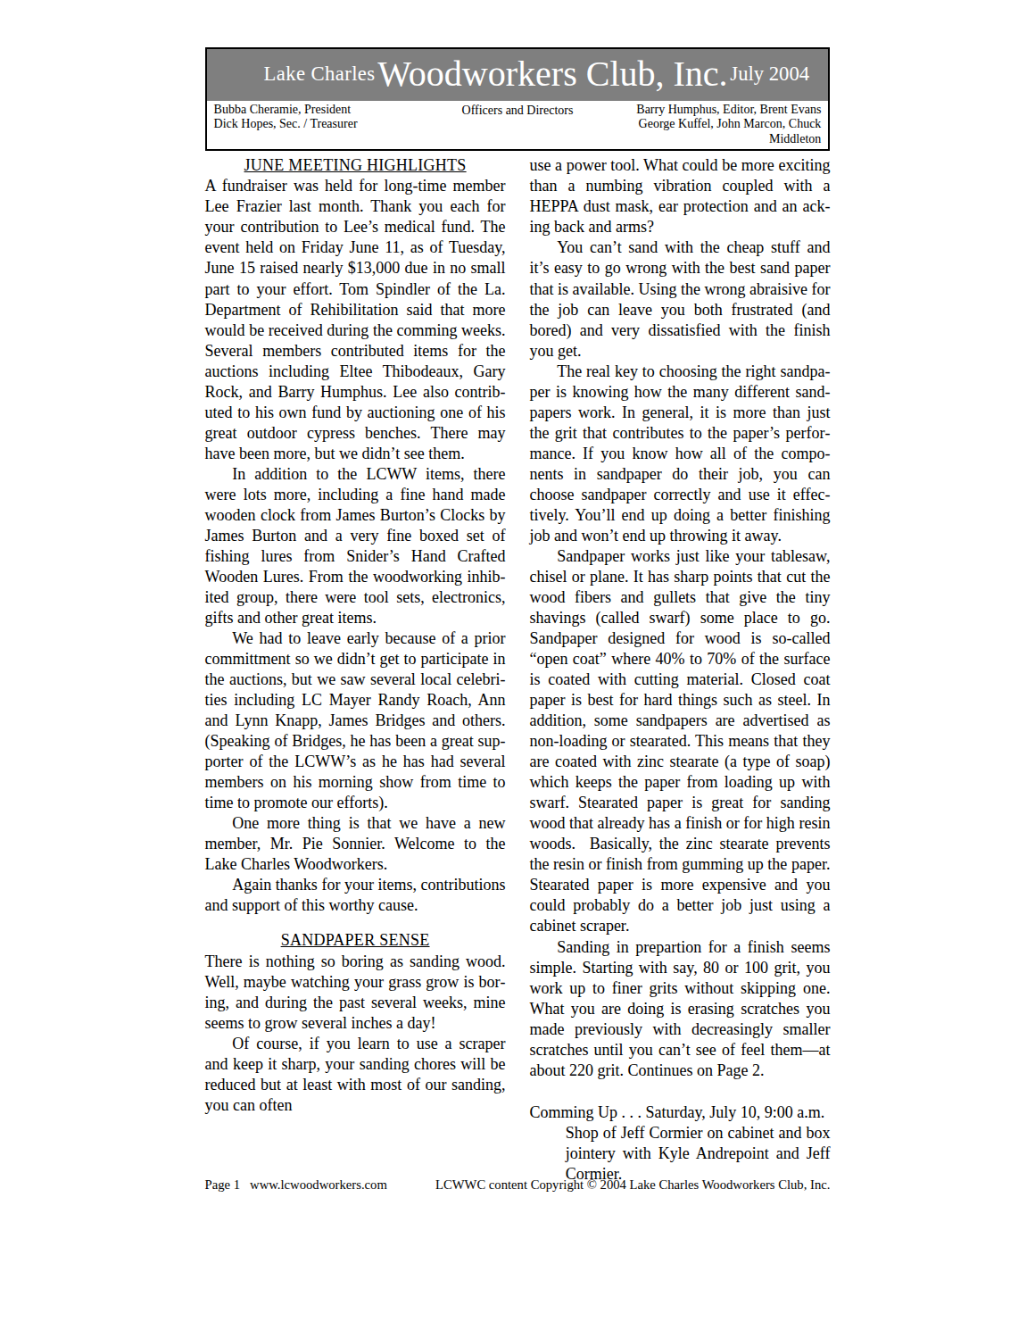Lake Charles
Woodworkers Club, Inc.
July 2004
Bubba Cheramie, President
Dick Hopes, Sec. / Treasurer
Officers and Directors
Barry Humphus, Editor, Brent Evans
George Kuffel, John Marcon, Chuck Middleton
JUNE MEETING HIGHLIGHTS
A fundraiser was held for long-time member Lee Frazier last month. Thank you each for your contribution to Lee’s medical fund. The event held on Friday June 11, as of Tuesday, June 15 raised nearly $13,000 due in no small part to your effort. Tom Spindler of the La. Department of Rehibilitation said that more would be received during the comming weeks. Several members contributed items for the auctions including Eltee Thibodeaux, Gary Rock, and Barry Humphus. Lee also contributed to his own fund by auctioning one of his great outdoor cypress benches. There may have been more, but we didn’t see them.
In addition to the LCWW items, there were lots more, including a fine hand made wooden clock from James Burton’s Clocks by James Burton and a very fine boxed set of fishing lures from Snider’s Hand Crafted Wooden Lures. From the woodworking inhibited group, there were tool sets, electronics, gifts and other great items.
We had to leave early because of a prior committment so we didn’t get to participate in the auctions, but we saw several local celebrities including LC Mayer Randy Roach, Ann and Lynn Knapp, James Bridges and others. (Speaking of Bridges, he has been a great supporter of the LCWW’s as he has had several members on his morning show from time to time to promote our efforts).
One more thing is that we have a new member, Mr. Pie Sonnier. Welcome to the Lake Charles Woodworkers.
Again thanks for your items, contributions and support of this worthy cause.
SANDPAPER SENSE
There is nothing so boring as sanding wood. Well, maybe watching your grass grow is boring, and during the past several weeks, mine seems to grow several inches a day!
Of course, if you learn to use a scraper and keep it sharp, your sanding chores will be reduced but at least with most of our sanding, you can often
use a power tool. What could be more exciting than a numbing vibration coupled with a HEPPA dust mask, ear protection and an acking back and arms?
You can’t sand with the cheap stuff and it’s easy to go wrong with the best sand paper that is available. Using the wrong abraisive for the job can leave you both frustrated (and bored) and very dissatisfied with the finish you get.
The real key to choosing the right sandpaper is knowing how the many different sandpapers work. In general, it is more than just the grit that contributes to the paper’s performance. If you know how all of the components in sandpaper do their job, you can choose sandpaper correctly and use it effectively. You’ll end up doing a better finishing job and won’t end up throwing it away.
Sandpaper works just like your tablesaw, chisel or plane. It has sharp points that cut the wood fibers and gullets that give the tiny shavings (called swarf) some place to go. Sandpaper designed for wood is so-called “open coat” where 40% to 70% of the surface is coated with cutting material. Closed coat paper is best for hard things such as steel. In addition, some sandpapers are advertised as non-loading or stearated. This means that they are coated with zinc stearate (a type of soap) which keeps the paper from loading up with swarf. Stearated paper is great for sanding wood that already has a finish or for high resin woods. Basically, the zinc stearate prevents the resin or finish from gumming up the paper. Stearated paper is more expensive and you could probably do a better job just using a cabinet scraper.
Sanding in prepartion for a finish seems simple. Starting with say, 80 or 100 grit, you work up to finer grits without skipping one. What you are doing is erasing scratches you made previously with decreasingly smaller scratches until you can’t see of feel them—at about 220 grit. Continues on Page 2.
Comming Up . . . Saturday, July 10, 9:00 a.m. Shop of Jeff Cormier on cabinet and box jointery with Kyle Andrepoint and Jeff Cormier.
Page 1 www.lcwoodworkers.com
LCWWC content Copyright © 2004 Lake Charles Woodworkers Club, Inc.